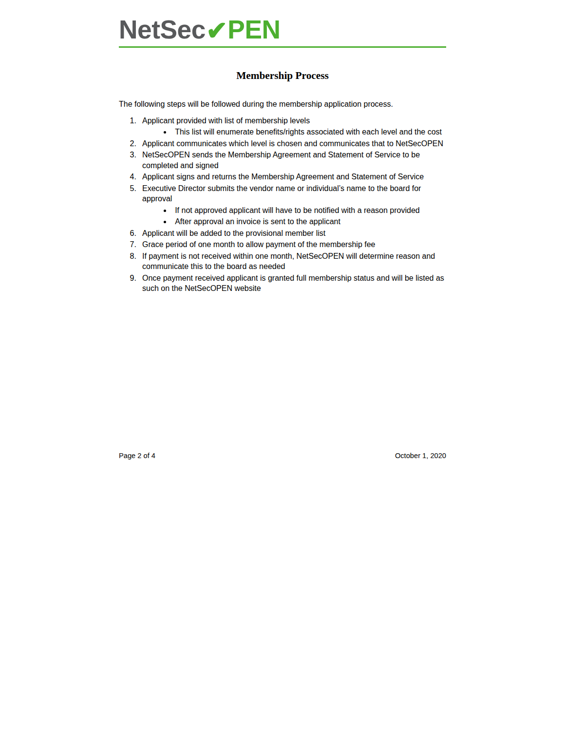NetSec✔PEN
Membership Process
The following steps will be followed during the membership application process.
Applicant provided with list of membership levels
This list will enumerate benefits/rights associated with each level and the cost
Applicant communicates which level is chosen and communicates that to NetSecOPEN
NetSecOPEN sends the Membership Agreement and Statement of Service to be completed and signed
Applicant signs and returns the Membership Agreement and Statement of Service
Executive Director submits the vendor name or individual’s name to the board for approval
If not approved applicant will have to be notified with a reason provided
After approval an invoice is sent to the applicant
Applicant will be added to the provisional member list
Grace period of one month to allow payment of the membership fee
If payment is not received within one month, NetSecOPEN will determine reason and communicate this to the board as needed
Once payment received applicant is granted full membership status and will be listed as such on the NetSecOPEN website
Page 2 of 4 October 1, 2020